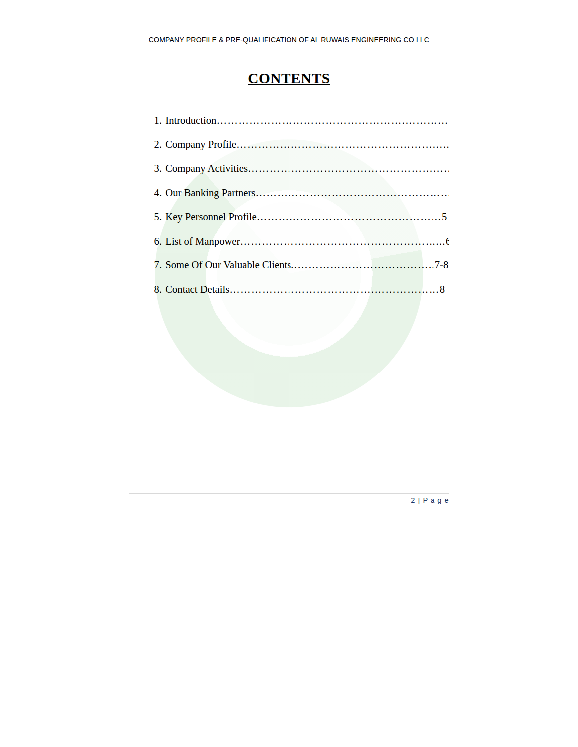COMPANY PROFILE & PRE-QUALIFICATION OF AL RUWAIS ENGINEERING CO LLC
CONTENTS
Introduction…………………………………………….………….. 3
Company Profile…………………………………………………... 4
Company Activities…………………………………………………4
Our Banking Partners………………………………………………5
Key Personnel Profile……………………………………………5
List of Manpower………………………………………………... 6
Some Of Our Valuable Clients..……………………………….. 7-8
Contact Details………………………………….………………8
2 | P a g e